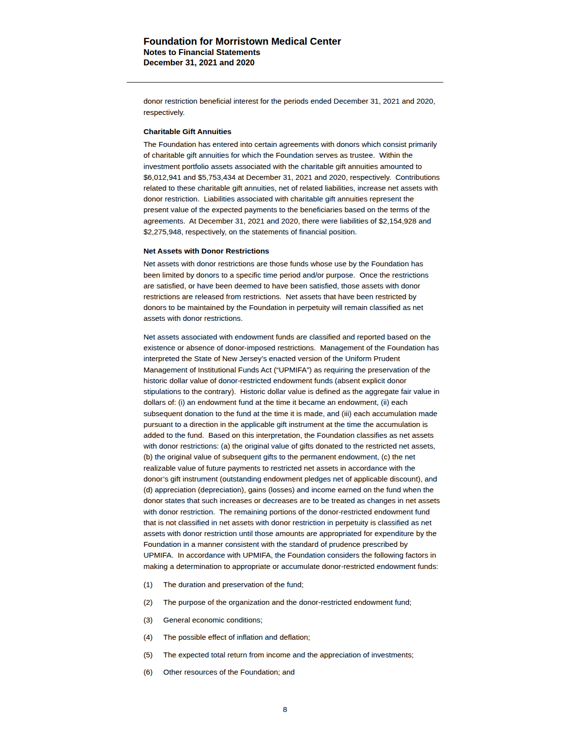Foundation for Morristown Medical Center
Notes to Financial Statements
December 31, 2021 and 2020
donor restriction beneficial interest for the periods ended December 31, 2021 and 2020, respectively.
Charitable Gift Annuities
The Foundation has entered into certain agreements with donors which consist primarily of charitable gift annuities for which the Foundation serves as trustee. Within the investment portfolio assets associated with the charitable gift annuities amounted to $6,012,941 and $5,753,434 at December 31, 2021 and 2020, respectively. Contributions related to these charitable gift annuities, net of related liabilities, increase net assets with donor restriction. Liabilities associated with charitable gift annuities represent the present value of the expected payments to the beneficiaries based on the terms of the agreements. At December 31, 2021 and 2020, there were liabilities of $2,154,928 and $2,275,948, respectively, on the statements of financial position.
Net Assets with Donor Restrictions
Net assets with donor restrictions are those funds whose use by the Foundation has been limited by donors to a specific time period and/or purpose. Once the restrictions are satisfied, or have been deemed to have been satisfied, those assets with donor restrictions are released from restrictions. Net assets that have been restricted by donors to be maintained by the Foundation in perpetuity will remain classified as net assets with donor restrictions.
Net assets associated with endowment funds are classified and reported based on the existence or absence of donor-imposed restrictions. Management of the Foundation has interpreted the State of New Jersey’s enacted version of the Uniform Prudent Management of Institutional Funds Act (“UPMIFA”) as requiring the preservation of the historic dollar value of donor-restricted endowment funds (absent explicit donor stipulations to the contrary). Historic dollar value is defined as the aggregate fair value in dollars of: (i) an endowment fund at the time it became an endowment, (ii) each subsequent donation to the fund at the time it is made, and (iii) each accumulation made pursuant to a direction in the applicable gift instrument at the time the accumulation is added to the fund. Based on this interpretation, the Foundation classifies as net assets with donor restrictions: (a) the original value of gifts donated to the restricted net assets, (b) the original value of subsequent gifts to the permanent endowment, (c) the net realizable value of future payments to restricted net assets in accordance with the donor’s gift instrument (outstanding endowment pledges net of applicable discount), and (d) appreciation (depreciation), gains (losses) and income earned on the fund when the donor states that such increases or decreases are to be treated as changes in net assets with donor restriction. The remaining portions of the donor-restricted endowment fund that is not classified in net assets with donor restriction in perpetuity is classified as net assets with donor restriction until those amounts are appropriated for expenditure by the Foundation in a manner consistent with the standard of prudence prescribed by UPMIFA. In accordance with UPMIFA, the Foundation considers the following factors in making a determination to appropriate or accumulate donor-restricted endowment funds:
(1) The duration and preservation of the fund;
(2) The purpose of the organization and the donor-restricted endowment fund;
(3) General economic conditions;
(4) The possible effect of inflation and deflation;
(5) The expected total return from income and the appreciation of investments;
(6) Other resources of the Foundation; and
8